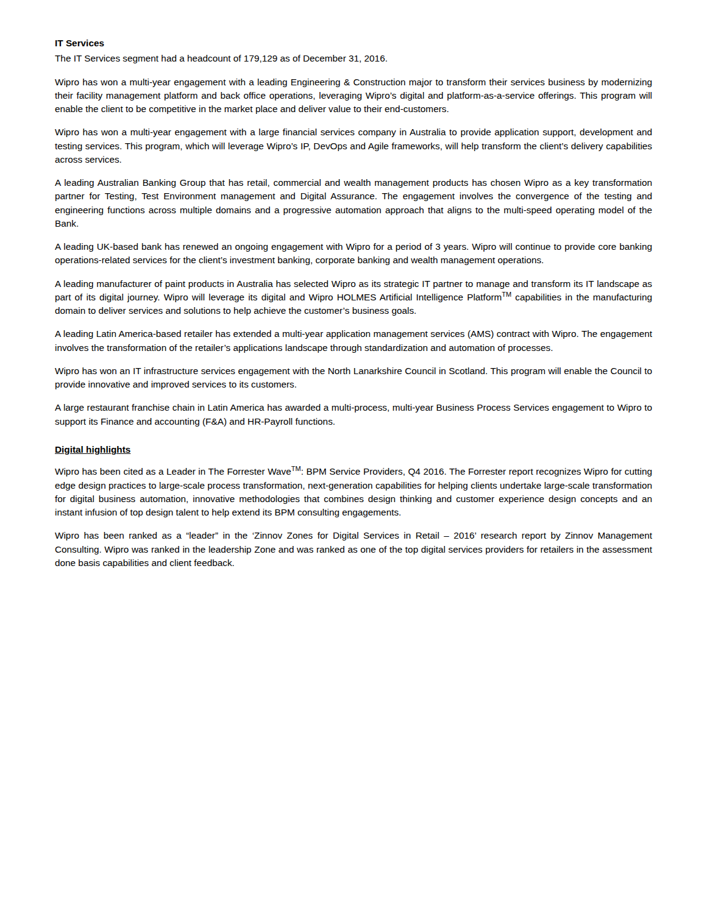IT Services
The IT Services segment had a headcount of 179,129 as of December 31, 2016.
Wipro has won a multi-year engagement with a leading Engineering & Construction major to transform their services business by modernizing their facility management platform and back office operations, leveraging Wipro’s digital and platform-as-a-service offerings. This program will enable the client to be competitive in the market place and deliver value to their end-customers.
Wipro has won a multi-year engagement with a large financial services company in Australia to provide application support, development and testing services. This program, which will leverage Wipro’s IP, DevOps and Agile frameworks, will help transform the client’s delivery capabilities across services.
A leading Australian Banking Group that has retail, commercial and wealth management products has chosen Wipro as a key transformation partner for Testing, Test Environment management and Digital Assurance. The engagement involves the convergence of the testing and engineering functions across multiple domains and a progressive automation approach that aligns to the multi-speed operating model of the Bank.
A leading UK-based bank has renewed an ongoing engagement with Wipro for a period of 3 years. Wipro will continue to provide core banking operations-related services for the client’s investment banking, corporate banking and wealth management operations.
A leading manufacturer of paint products in Australia has selected Wipro as its strategic IT partner to manage and transform its IT landscape as part of its digital journey. Wipro will leverage its digital and Wipro HOLMES Artificial Intelligence PlatformTM capabilities in the manufacturing domain to deliver services and solutions to help achieve the customer’s business goals.
A leading Latin America-based retailer has extended a multi-year application management services (AMS) contract with Wipro. The engagement involves the transformation of the retailer’s applications landscape through standardization and automation of processes.
Wipro has won an IT infrastructure services engagement with the North Lanarkshire Council in Scotland. This program will enable the Council to provide innovative and improved services to its customers.
A large restaurant franchise chain in Latin America has awarded a multi-process, multi-year Business Process Services engagement to Wipro to support its Finance and accounting (F&A) and HR-Payroll functions.
Digital highlights
Wipro has been cited as a Leader in The Forrester WaveTM: BPM Service Providers, Q4 2016. The Forrester report recognizes Wipro for cutting edge design practices to large-scale process transformation, next-generation capabilities for helping clients undertake large-scale transformation for digital business automation, innovative methodologies that combines design thinking and customer experience design concepts and an instant infusion of top design talent to help extend its BPM consulting engagements.
Wipro has been ranked as a “leader” in the ‘Zinnov Zones for Digital Services in Retail – 2016’ research report by Zinnov Management Consulting. Wipro was ranked in the leadership Zone and was ranked as one of the top digital services providers for retailers in the assessment done basis capabilities and client feedback.